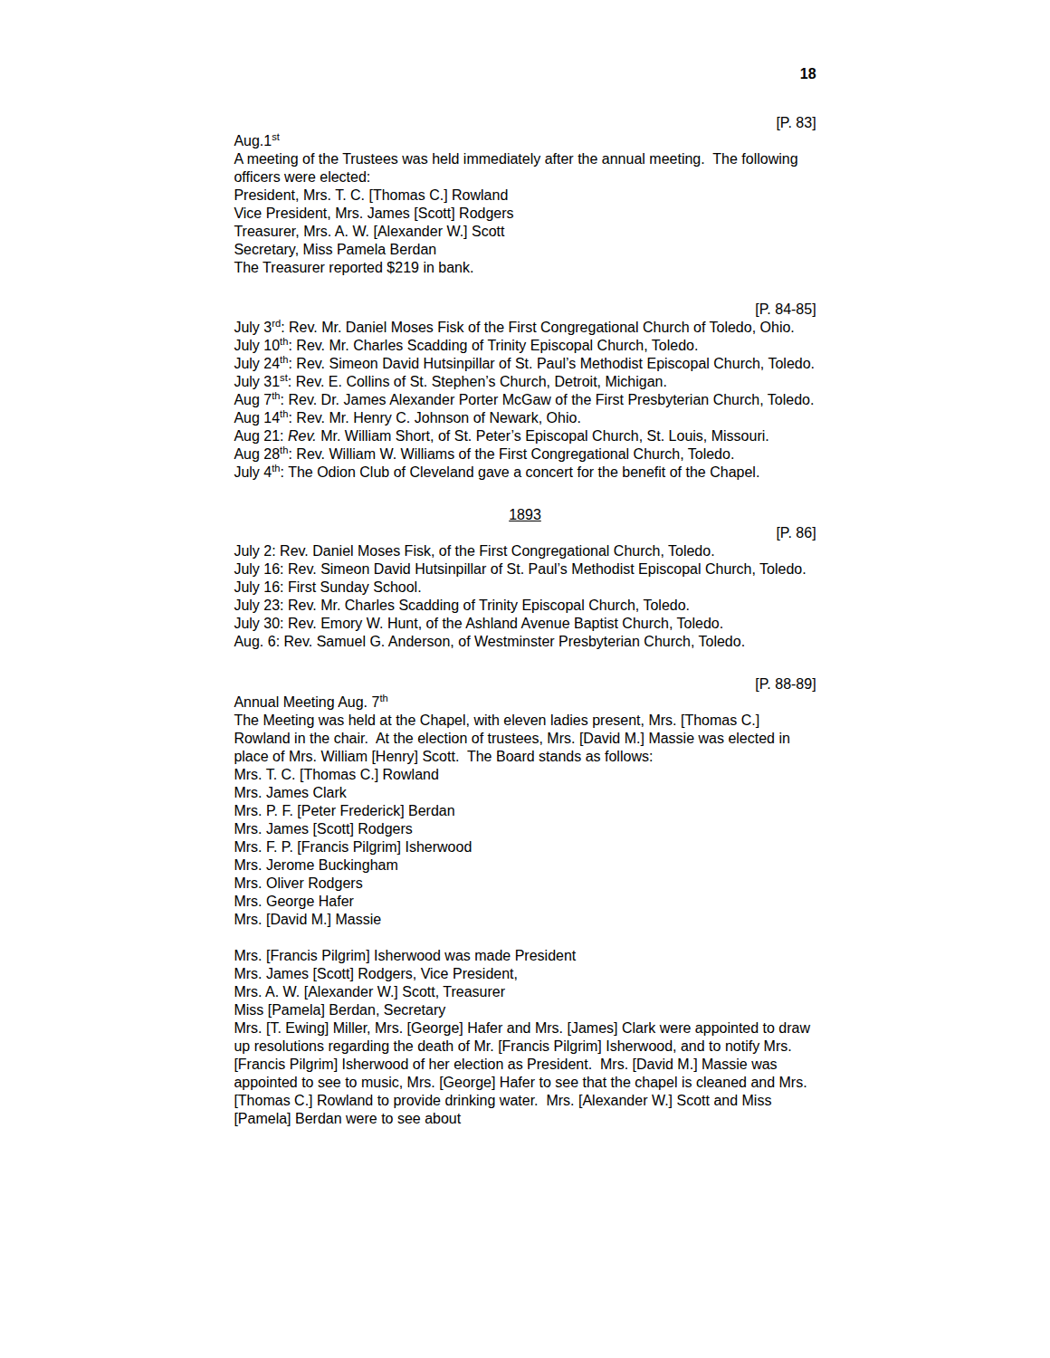18
[P. 83]
Aug.1st
A meeting of the Trustees was held immediately after the annual meeting. The following officers were elected:
President, Mrs. T. C. [Thomas C.] Rowland
Vice President, Mrs. James [Scott] Rodgers
Treasurer, Mrs. A. W. [Alexander W.] Scott
Secretary, Miss Pamela Berdan
The Treasurer reported $219 in bank.
[P. 84-85]
July 3rd: Rev. Mr. Daniel Moses Fisk of the First Congregational Church of Toledo, Ohio.
July 10th: Rev. Mr. Charles Scadding of Trinity Episcopal Church, Toledo.
July 24th: Rev. Simeon David Hutsinpillar of St. Paul’s Methodist Episcopal Church, Toledo.
July 31st: Rev. E. Collins of St. Stephen’s Church, Detroit, Michigan.
Aug 7th: Rev. Dr. James Alexander Porter McGaw of the First Presbyterian Church, Toledo.
Aug 14th: Rev. Mr. Henry C. Johnson of Newark, Ohio.
Aug 21: Rev. Mr. William Short, of St. Peter’s Episcopal Church, St. Louis, Missouri.
Aug 28th: Rev. William W. Williams of the First Congregational Church, Toledo.
July 4th: The Odion Club of Cleveland gave a concert for the benefit of the Chapel.
1893
[P. 86]
July 2: Rev. Daniel Moses Fisk, of the First Congregational Church, Toledo.
July 16: Rev. Simeon David Hutsinpillar of St. Paul’s Methodist Episcopal Church, Toledo.
July 16: First Sunday School.
July 23: Rev. Mr. Charles Scadding of Trinity Episcopal Church, Toledo.
July 30: Rev. Emory W. Hunt, of the Ashland Avenue Baptist Church, Toledo.
Aug. 6: Rev. Samuel G. Anderson, of Westminster Presbyterian Church, Toledo.
[P. 88-89]
Annual Meeting Aug. 7th
The Meeting was held at the Chapel, with eleven ladies present, Mrs. [Thomas C.] Rowland in the chair. At the election of trustees, Mrs. [David M.] Massie was elected in place of Mrs. William [Henry] Scott. The Board stands as follows:
Mrs. T. C. [Thomas C.] Rowland
Mrs. James Clark
Mrs. P. F. [Peter Frederick] Berdan
Mrs. James [Scott] Rodgers
Mrs. F. P. [Francis Pilgrim] Isherwood
Mrs. Jerome Buckingham
Mrs. Oliver Rodgers
Mrs. George Hafer
Mrs. [David M.] Massie
Mrs. [Francis Pilgrim] Isherwood was made President
Mrs. James [Scott] Rodgers, Vice President,
Mrs. A. W. [Alexander W.] Scott, Treasurer
Miss [Pamela] Berdan, Secretary
Mrs. [T. Ewing] Miller, Mrs. [George] Hafer and Mrs. [James] Clark were appointed to draw up resolutions regarding the death of Mr. [Francis Pilgrim] Isherwood, and to notify Mrs.[Francis Pilgrim] Isherwood of her election as President. Mrs. [David M.] Massie was appointed to see to music, Mrs. [George] Hafer to see that the chapel is cleaned and Mrs. [Thomas C.] Rowland to provide drinking water. Mrs. [Alexander W.] Scott and Miss [Pamela] Berdan were to see about